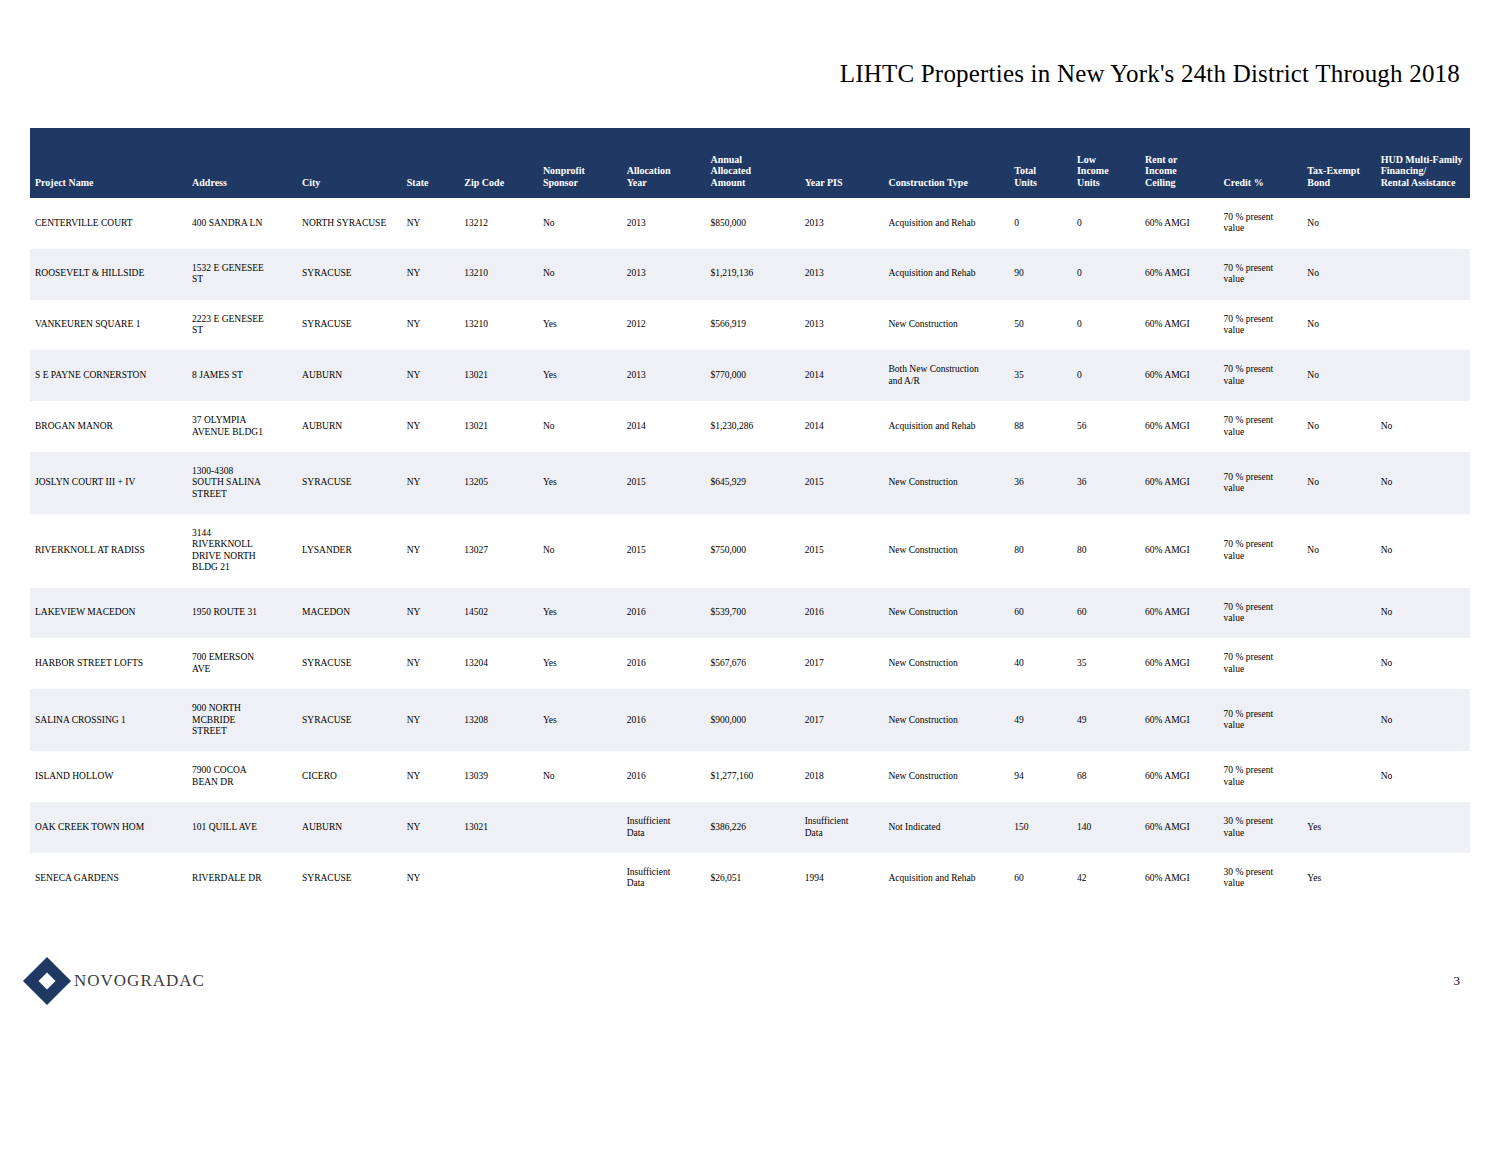LIHTC Properties in New York's 24th District Through 2018
| Project Name | Address | City | State | Zip Code | Nonprofit Sponsor | Allocation Year | Annual Allocated Amount | Year PIS | Construction Type | Total Units | Low Income Units | Rent or Income Ceiling | Credit % | Tax-Exempt Bond | HUD Multi-Family Financing/ Rental Assistance |
| --- | --- | --- | --- | --- | --- | --- | --- | --- | --- | --- | --- | --- | --- | --- | --- |
| CENTERVILLE COURT | 400 SANDRA LN | NORTH SYRACUSE | NY | 13212 | No | 2013 | $850,000 | 2013 | Acquisition and Rehab | 0 | 0 | 60% AMGI | 70 % present value | No | |
| ROOSEVELT & HILLSIDE | 1532 E GENESEE ST | SYRACUSE | NY | 13210 | No | 2013 | $1,219,136 | 2013 | Acquisition and Rehab | 90 | 0 | 60% AMGI | 70 % present value | No | |
| VANKEUREN SQUARE 1 | 2223 E GENESEE ST | SYRACUSE | NY | 13210 | Yes | 2012 | $566,919 | 2013 | New Construction | 50 | 0 | 60% AMGI | 70 % present value | No | |
| S E PAYNE CORNERSTON | 8 JAMES ST | AUBURN | NY | 13021 | Yes | 2013 | $770,000 | 2014 | Both New Construction and A/R | 35 | 0 | 60% AMGI | 70 % present value | No | |
| BROGAN MANOR | 37 OLYMPIA AVENUE BLDG1 | AUBURN | NY | 13021 | No | 2014 | $1,230,286 | 2014 | Acquisition and Rehab | 88 | 56 | 60% AMGI | 70 % present value | No | No |
| JOSLYN COURT III + IV | 1300-4308 SOUTH SALINA STREET | SYRACUSE | NY | 13205 | Yes | 2015 | $645,929 | 2015 | New Construction | 36 | 36 | 60% AMGI | 70 % present value | No | No |
| RIVERKNOLL AT RADISS | 3144 RIVERKNOLL DRIVE NORTH BLDG 21 | LYSANDER | NY | 13027 | No | 2015 | $750,000 | 2015 | New Construction | 80 | 80 | 60% AMGI | 70 % present value | No | No |
| LAKEVIEW MACEDON | 1950 ROUTE 31 | MACEDON | NY | 14502 | Yes | 2016 | $539,700 | 2016 | New Construction | 60 | 60 | 60% AMGI | 70 % present value | | No |
| HARBOR STREET LOFTS | 700 EMERSON AVE | SYRACUSE | NY | 13204 | Yes | 2016 | $567,676 | 2017 | New Construction | 40 | 35 | 60% AMGI | 70 % present value | | No |
| SALINA CROSSING 1 | 900 NORTH MCBRIDE STREET | SYRACUSE | NY | 13208 | Yes | 2016 | $900,000 | 2017 | New Construction | 49 | 49 | 60% AMGI | 70 % present value | | No |
| ISLAND HOLLOW | 7900 COCOA BEAN DR | CICERO | NY | 13039 | No | 2016 | $1,277,160 | 2018 | New Construction | 94 | 68 | 60% AMGI | 70 % present value | | No |
| OAK CREEK TOWN HOM | 101 QUILL AVE | AUBURN | NY | 13021 | | Insufficient Data | $386,226 | Insufficient Data | Not Indicated | 150 | 140 | 60% AMGI | 30 % present value | Yes | |
| SENECA GARDENS | RIVERDALE DR | SYRACUSE | NY | | | Insufficient Data | $26,051 | 1994 | Acquisition and Rehab | 60 | 42 | 60% AMGI | 30 % present value | Yes | |
NOVOGRADAC
3